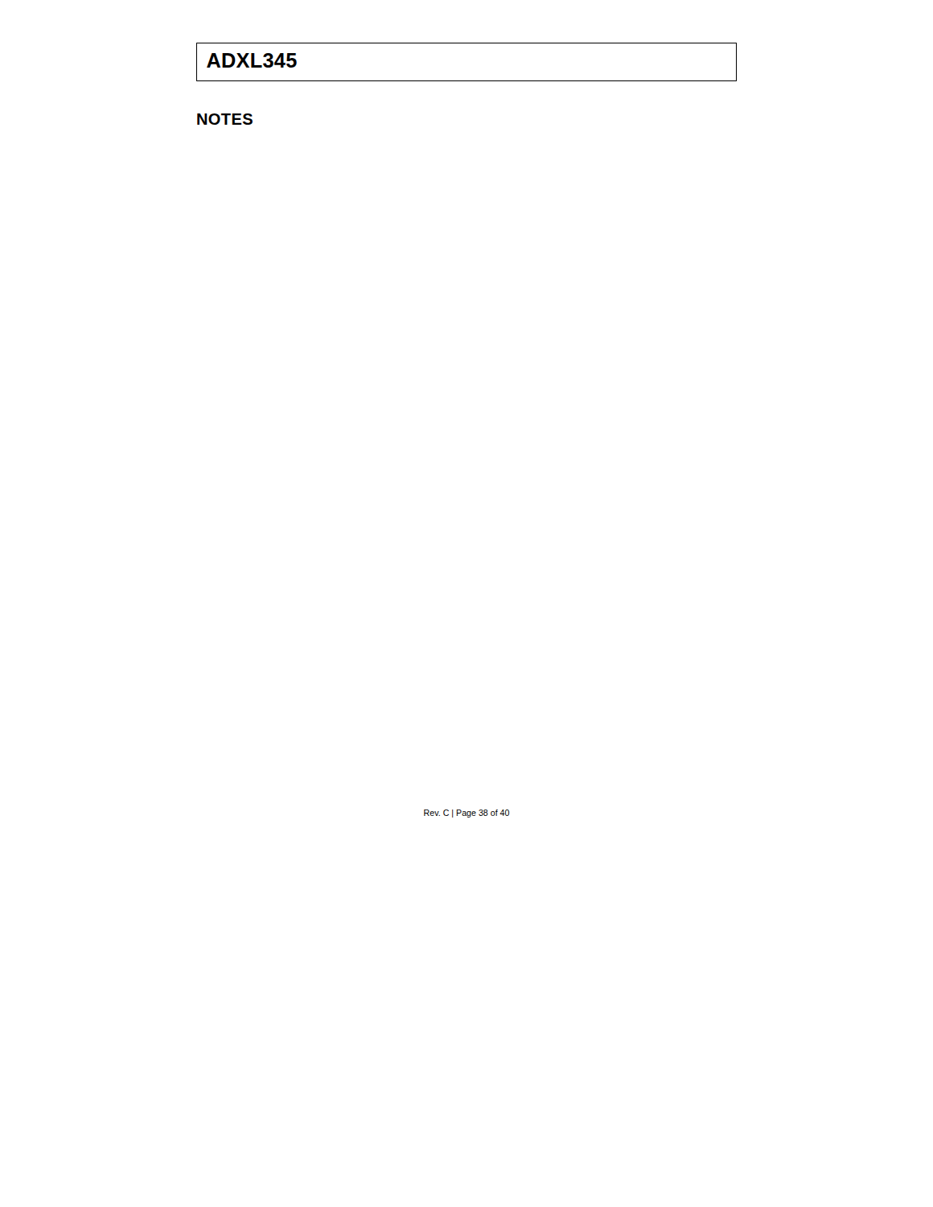ADXL345
NOTES
Rev. C | Page 38 of 40